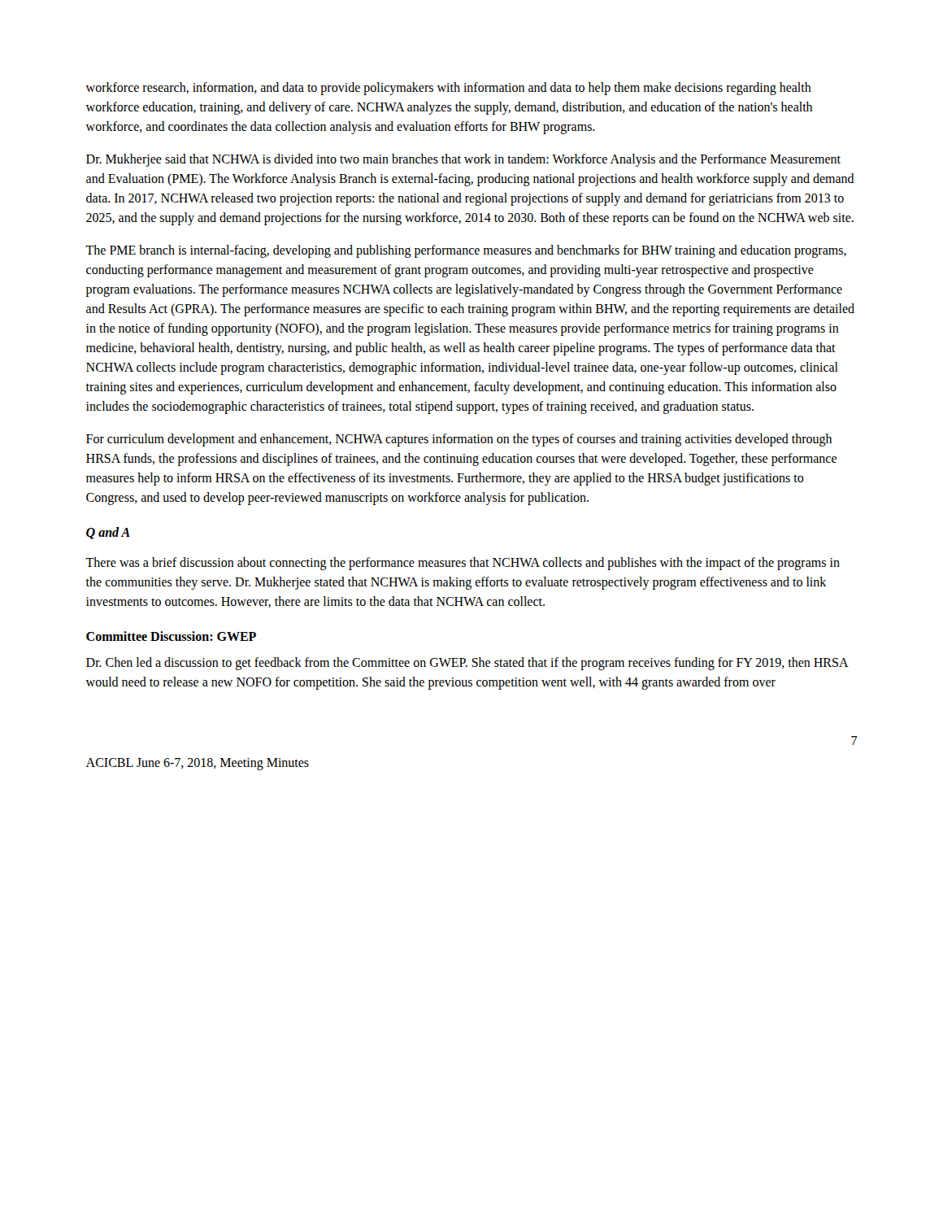workforce research, information, and data to provide policymakers with information and data to help them make decisions regarding health workforce education, training, and delivery of care. NCHWA analyzes the supply, demand, distribution, and education of the nation's health workforce, and coordinates the data collection analysis and evaluation efforts for BHW programs.
Dr. Mukherjee said that NCHWA is divided into two main branches that work in tandem: Workforce Analysis and the Performance Measurement and Evaluation (PME). The Workforce Analysis Branch is external-facing, producing national projections and health workforce supply and demand data. In 2017, NCHWA released two projection reports: the national and regional projections of supply and demand for geriatricians from 2013 to 2025, and the supply and demand projections for the nursing workforce, 2014 to 2030. Both of these reports can be found on the NCHWA web site.
The PME branch is internal-facing, developing and publishing performance measures and benchmarks for BHW training and education programs, conducting performance management and measurement of grant program outcomes, and providing multi-year retrospective and prospective program evaluations. The performance measures NCHWA collects are legislatively-mandated by Congress through the Government Performance and Results Act (GPRA). The performance measures are specific to each training program within BHW, and the reporting requirements are detailed in the notice of funding opportunity (NOFO), and the program legislation. These measures provide performance metrics for training programs in medicine, behavioral health, dentistry, nursing, and public health, as well as health career pipeline programs. The types of performance data that NCHWA collects include program characteristics, demographic information, individual-level trainee data, one-year follow-up outcomes, clinical training sites and experiences, curriculum development and enhancement, faculty development, and continuing education. This information also includes the sociodemographic characteristics of trainees, total stipend support, types of training received, and graduation status.
For curriculum development and enhancement, NCHWA captures information on the types of courses and training activities developed through HRSA funds, the professions and disciplines of trainees, and the continuing education courses that were developed. Together, these performance measures help to inform HRSA on the effectiveness of its investments. Furthermore, they are applied to the HRSA budget justifications to Congress, and used to develop peer-reviewed manuscripts on workforce analysis for publication.
Q and A
There was a brief discussion about connecting the performance measures that NCHWA collects and publishes with the impact of the programs in the communities they serve. Dr. Mukherjee stated that NCHWA is making efforts to evaluate retrospectively program effectiveness and to link investments to outcomes. However, there are limits to the data that NCHWA can collect.
Committee Discussion: GWEP
Dr. Chen led a discussion to get feedback from the Committee on GWEP. She stated that if the program receives funding for FY 2019, then HRSA would need to release a new NOFO for competition. She said the previous competition went well, with 44 grants awarded from over
7
ACICBL June 6-7, 2018, Meeting Minutes